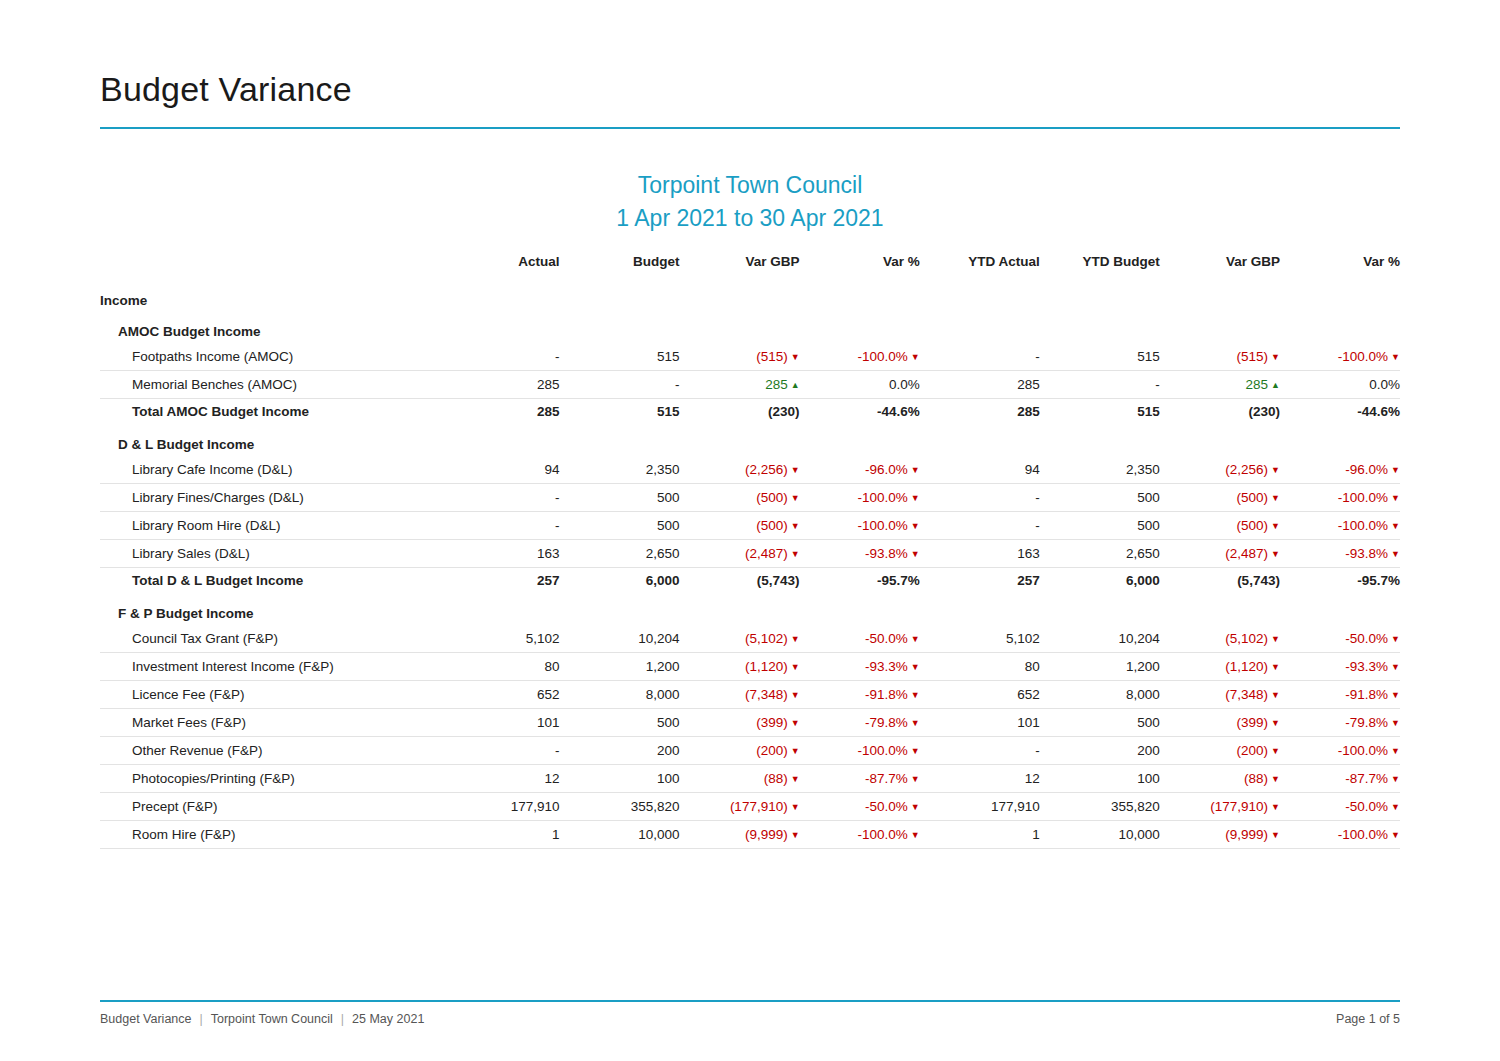Budget Variance
Torpoint Town Council
1 Apr 2021 to 30 Apr 2021
| | Actual | Budget | Var GBP | Var % | YTD Actual | YTD Budget | Var GBP | Var % |
| --- | --- | --- | --- | --- | --- | --- | --- | --- |
| Income | | | | | | | | |
| AMOC Budget Income | | | | | | | | |
| Footpaths Income (AMOC) | - | 515 | (515) | -100.0% | - | 515 | (515) | -100.0% |
| Memorial Benches (AMOC) | 285 | - | 285 | 0.0% | 285 | - | 285 | 0.0% |
| Total AMOC Budget Income | 285 | 515 | (230) | -44.6% | 285 | 515 | (230) | -44.6% |
| D & L Budget Income | | | | | | | | |
| Library Cafe Income (D&L) | 94 | 2,350 | (2,256) | -96.0% | 94 | 2,350 | (2,256) | -96.0% |
| Library Fines/Charges (D&L) | - | 500 | (500) | -100.0% | - | 500 | (500) | -100.0% |
| Library Room Hire (D&L) | - | 500 | (500) | -100.0% | - | 500 | (500) | -100.0% |
| Library Sales (D&L) | 163 | 2,650 | (2,487) | -93.8% | 163 | 2,650 | (2,487) | -93.8% |
| Total D & L Budget Income | 257 | 6,000 | (5,743) | -95.7% | 257 | 6,000 | (5,743) | -95.7% |
| F & P Budget Income | | | | | | | | |
| Council Tax Grant (F&P) | 5,102 | 10,204 | (5,102) | -50.0% | 5,102 | 10,204 | (5,102) | -50.0% |
| Investment Interest Income (F&P) | 80 | 1,200 | (1,120) | -93.3% | 80 | 1,200 | (1,120) | -93.3% |
| Licence Fee (F&P) | 652 | 8,000 | (7,348) | -91.8% | 652 | 8,000 | (7,348) | -91.8% |
| Market Fees (F&P) | 101 | 500 | (399) | -79.8% | 101 | 500 | (399) | -79.8% |
| Other Revenue (F&P) | - | 200 | (200) | -100.0% | - | 200 | (200) | -100.0% |
| Photocopies/Printing (F&P) | 12 | 100 | (88) | -87.7% | 12 | 100 | (88) | -87.7% |
| Precept (F&P) | 177,910 | 355,820 | (177,910) | -50.0% | 177,910 | 355,820 | (177,910) | -50.0% |
| Room Hire (F&P) | 1 | 10,000 | (9,999) | -100.0% | 1 | 10,000 | (9,999) | -100.0% |
Budget Variance|Torpoint Town Council|25 May 2021
Page 1 of 5